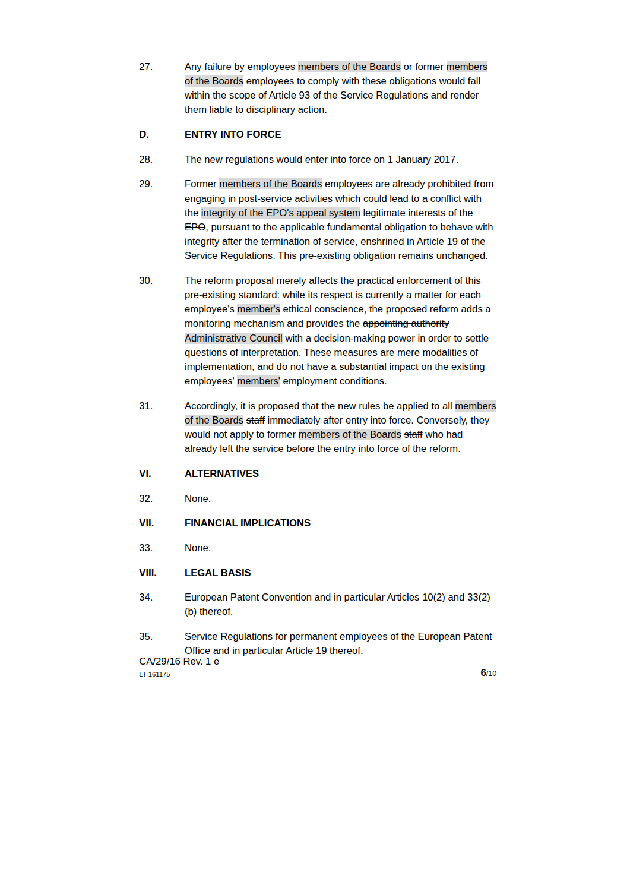27.
Any failure by employees members of the Boards or former members of the Boards employees to comply with these obligations would fall within the scope of Article 93 of the Service Regulations and render them liable to disciplinary action.
D. Entry into force
28.
The new regulations would enter into force on 1 January 2017.
29.
Former members of the Boards employees are already prohibited from engaging in post-service activities which could lead to a conflict with the integrity of the EPO's appeal system legitimate interests of the EPO, pursuant to the applicable fundamental obligation to behave with integrity after the termination of service, enshrined in Article 19 of the Service Regulations. This pre-existing obligation remains unchanged.
30.
The reform proposal merely affects the practical enforcement of this pre-existing standard: while its respect is currently a matter for each employee's member's ethical conscience, the proposed reform adds a monitoring mechanism and provides the appointing authority Administrative Council with a decision-making power in order to settle questions of interpretation. These measures are mere modalities of implementation, and do not have a substantial impact on the existing employees' members' employment conditions.
31.
Accordingly, it is proposed that the new rules be applied to all members of the Boards staff immediately after entry into force. Conversely, they would not apply to former members of the Boards staff who had already left the service before the entry into force of the reform.
VI. Alternatives
32.
None.
VII. Financial implications
33.
None.
VIII. Legal basis
34.
European Patent Convention and in particular Articles 10(2) and 33(2)(b) thereof.
35.
Service Regulations for permanent employees of the European Patent Office and in particular Article 19 thereof.
CA/29/16 Rev. 1 e
LT 161175
6/10